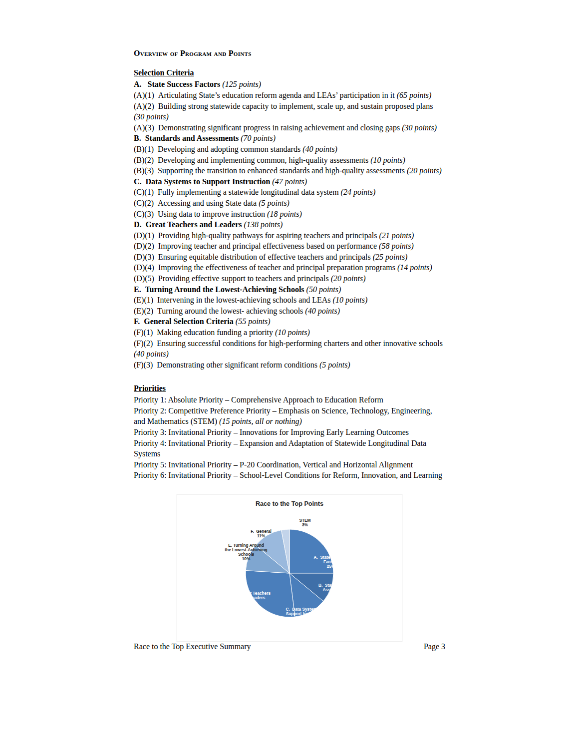Overview of Program and Points
Selection Criteria
A. State Success Factors (125 points)
(A)(1) Articulating State’s education reform agenda and LEAs’ participation in it (65 points)
(A)(2) Building strong statewide capacity to implement, scale up, and sustain proposed plans (30 points)
(A)(3) Demonstrating significant progress in raising achievement and closing gaps (30 points)
B. Standards and Assessments (70 points)
(B)(1) Developing and adopting common standards (40 points)
(B)(2) Developing and implementing common, high-quality assessments (10 points)
(B)(3) Supporting the transition to enhanced standards and high-quality assessments (20 points)
C. Data Systems to Support Instruction (47 points)
(C)(1) Fully implementing a statewide longitudinal data system (24 points)
(C)(2) Accessing and using State data (5 points)
(C)(3) Using data to improve instruction (18 points)
D. Great Teachers and Leaders (138 points)
(D)(1) Providing high-quality pathways for aspiring teachers and principals (21 points)
(D)(2) Improving teacher and principal effectiveness based on performance (58 points)
(D)(3) Ensuring equitable distribution of effective teachers and principals (25 points)
(D)(4) Improving the effectiveness of teacher and principal preparation programs (14 points)
(D)(5) Providing effective support to teachers and principals (20 points)
E. Turning Around the Lowest-Achieving Schools (50 points)
(E)(1) Intervening in the lowest-achieving schools and LEAs (10 points)
(E)(2) Turning around the lowest- achieving schools (40 points)
F. General Selection Criteria (55 points)
(F)(1) Making education funding a priority (10 points)
(F)(2) Ensuring successful conditions for high-performing charters and other innovative schools (40 points)
(F)(3) Demonstrating other significant reform conditions (5 points)
Priorities
Priority 1: Absolute Priority – Comprehensive Approach to Education Reform
Priority 2: Competitive Preference Priority – Emphasis on Science, Technology, Engineering, and Mathematics (STEM) (15 points, all or nothing)
Priority 3: Invitational Priority – Innovations for Improving Early Learning Outcomes
Priority 4: Invitational Priority – Expansion and Adaptation of Statewide Longitudinal Data Systems
Priority 5: Invitational Priority – P-20 Coordination, Vertical and Horizontal Alignment
Priority 6: Invitational Priority – School-Level Conditions for Reform, Innovation, and Learning
Race to the Top Points
STEM 3% F. General 11% E. Turning Around the Lowest-Achieving Schools 10% A. State Success Factors 25% B. Standards and Assessments 14% C. Data Systems to Support Instruction 9% D. Great Teachers and Leaders 28%
Race to the Top Executive Summary Page 3